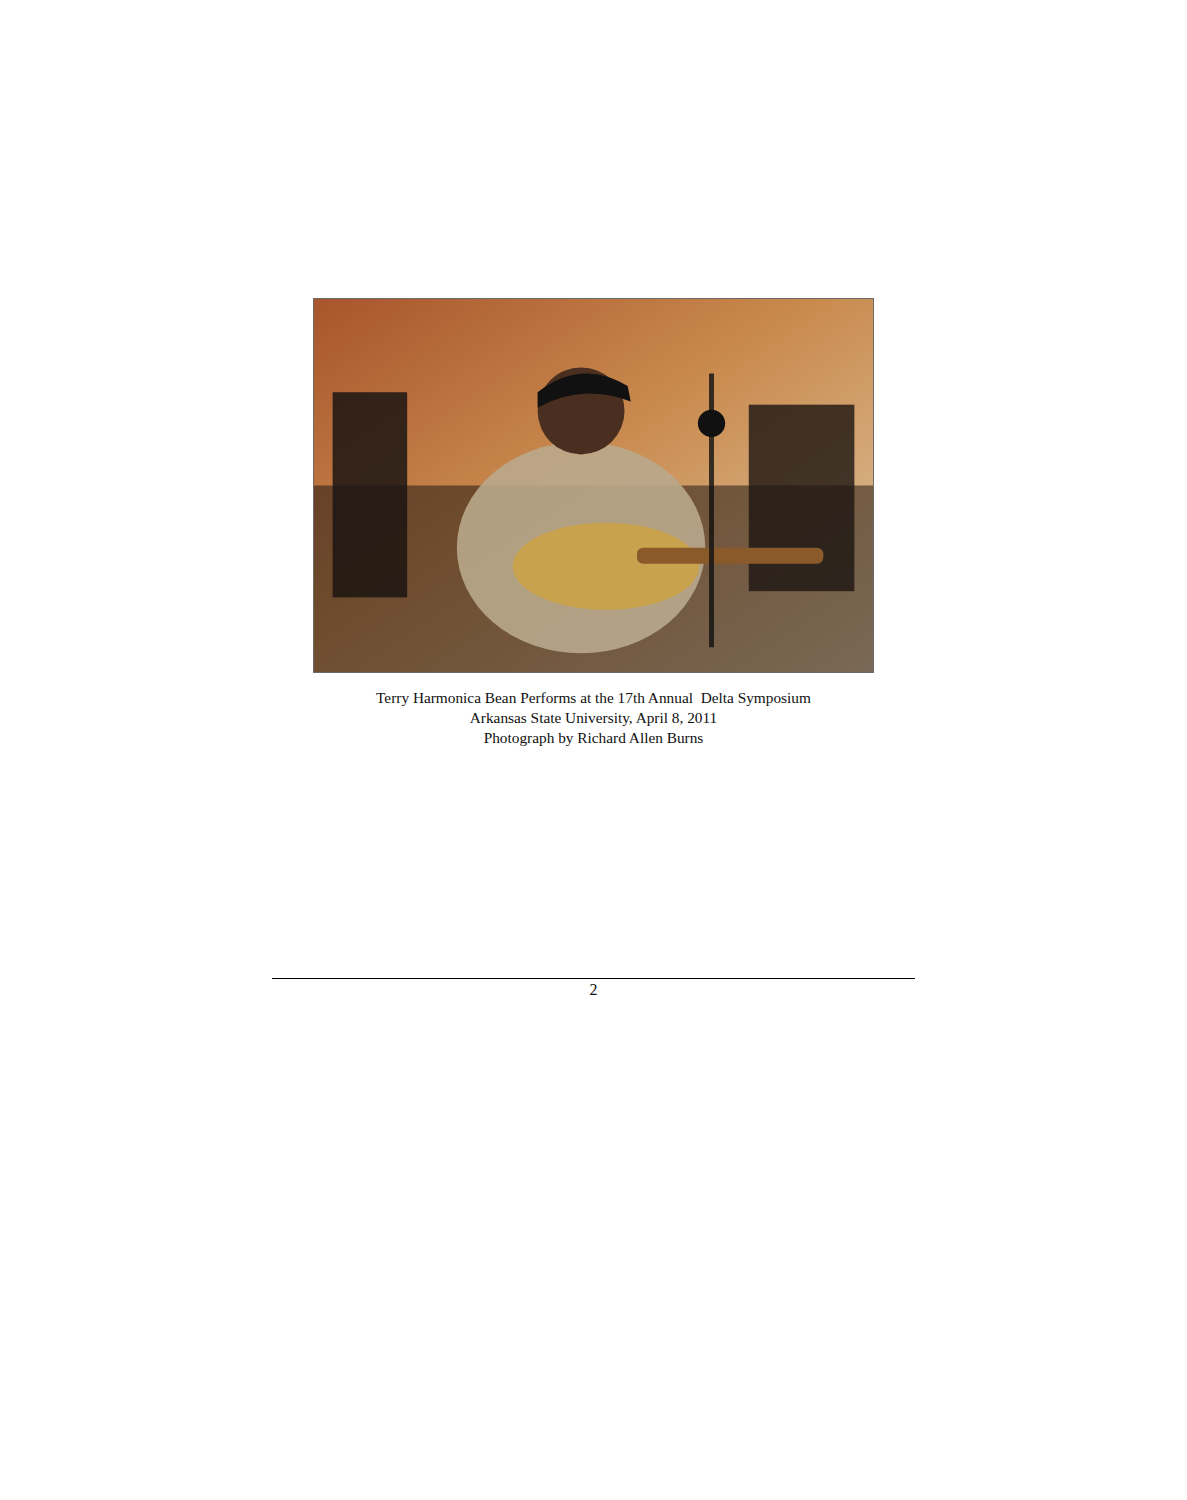Terry Harmonica Bean Performs at the 17th Annual Delta Symposium
Arkansas State University, April 8, 2011
Photograph by Richard Allen Burns
2